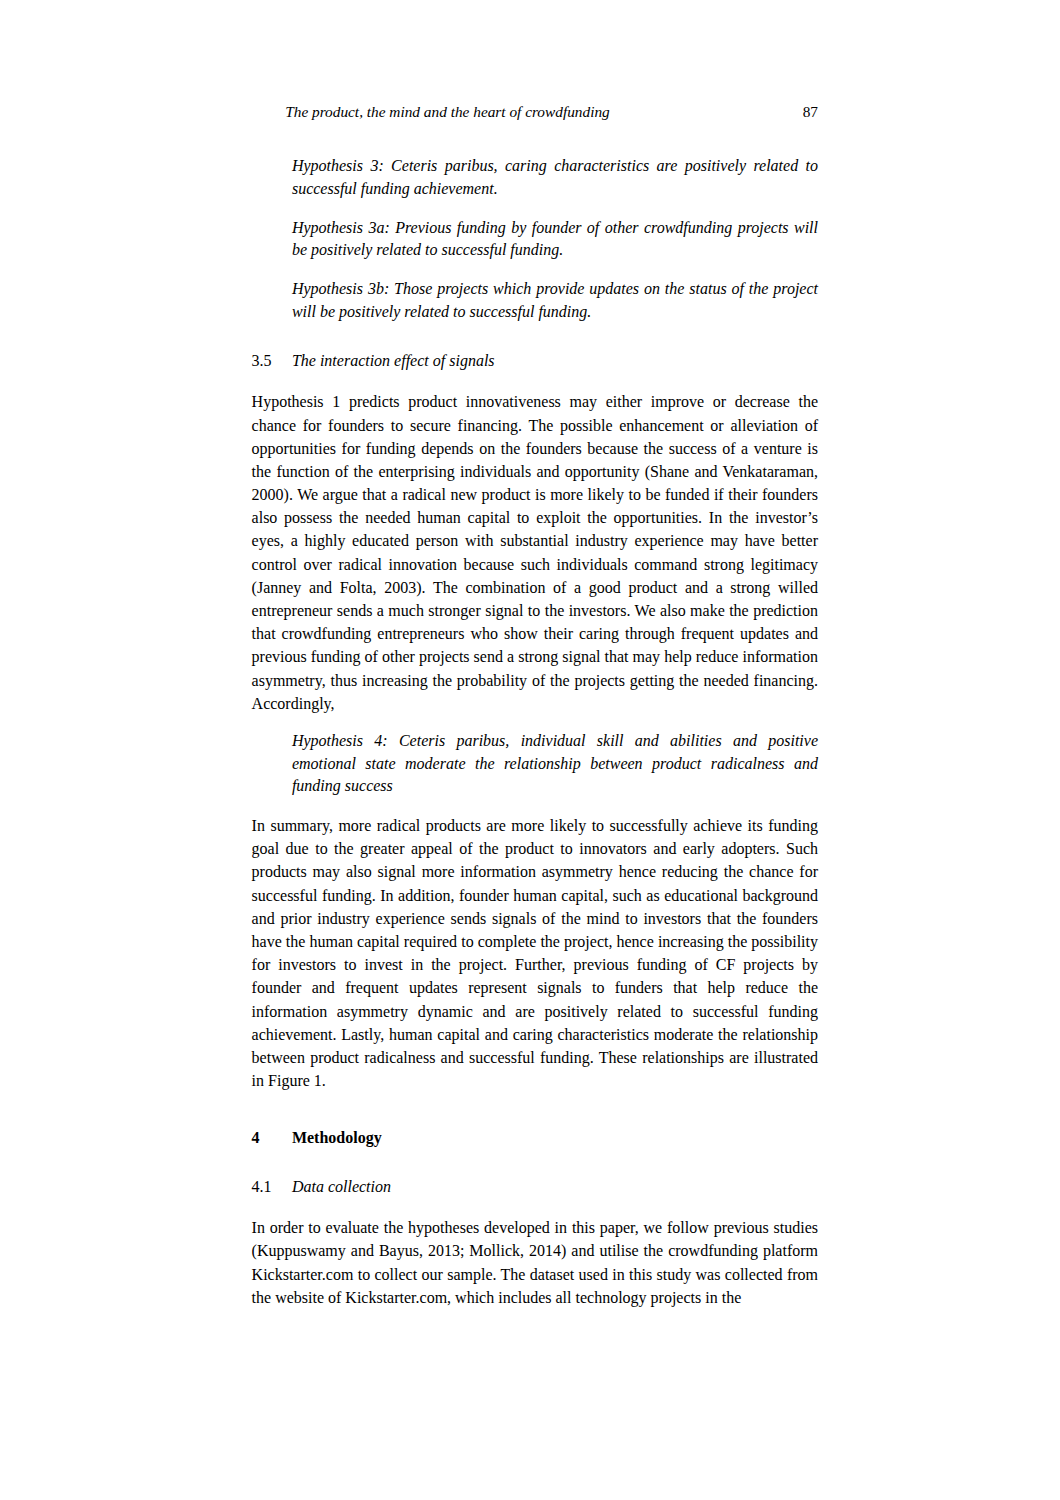The product, the mind and the heart of crowdfunding 87
Hypothesis 3: Ceteris paribus, caring characteristics are positively related to successful funding achievement.
Hypothesis 3a: Previous funding by founder of other crowdfunding projects will be positively related to successful funding.
Hypothesis 3b: Those projects which provide updates on the status of the project will be positively related to successful funding.
3.5 The interaction effect of signals
Hypothesis 1 predicts product innovativeness may either improve or decrease the chance for founders to secure financing. The possible enhancement or alleviation of opportunities for funding depends on the founders because the success of a venture is the function of the enterprising individuals and opportunity (Shane and Venkataraman, 2000). We argue that a radical new product is more likely to be funded if their founders also possess the needed human capital to exploit the opportunities. In the investor’s eyes, a highly educated person with substantial industry experience may have better control over radical innovation because such individuals command strong legitimacy (Janney and Folta, 2003). The combination of a good product and a strong willed entrepreneur sends a much stronger signal to the investors. We also make the prediction that crowdfunding entrepreneurs who show their caring through frequent updates and previous funding of other projects send a strong signal that may help reduce information asymmetry, thus increasing the probability of the projects getting the needed financing. Accordingly,
Hypothesis 4: Ceteris paribus, individual skill and abilities and positive emotional state moderate the relationship between product radicalness and funding success
In summary, more radical products are more likely to successfully achieve its funding goal due to the greater appeal of the product to innovators and early adopters. Such products may also signal more information asymmetry hence reducing the chance for successful funding. In addition, founder human capital, such as educational background and prior industry experience sends signals of the mind to investors that the founders have the human capital required to complete the project, hence increasing the possibility for investors to invest in the project. Further, previous funding of CF projects by founder and frequent updates represent signals to funders that help reduce the information asymmetry dynamic and are positively related to successful funding achievement. Lastly, human capital and caring characteristics moderate the relationship between product radicalness and successful funding. These relationships are illustrated in Figure 1.
4 Methodology
4.1 Data collection
In order to evaluate the hypotheses developed in this paper, we follow previous studies (Kuppuswamy and Bayus, 2013; Mollick, 2014) and utilise the crowdfunding platform Kickstarter.com to collect our sample. The dataset used in this study was collected from the website of Kickstarter.com, which includes all technology projects in the